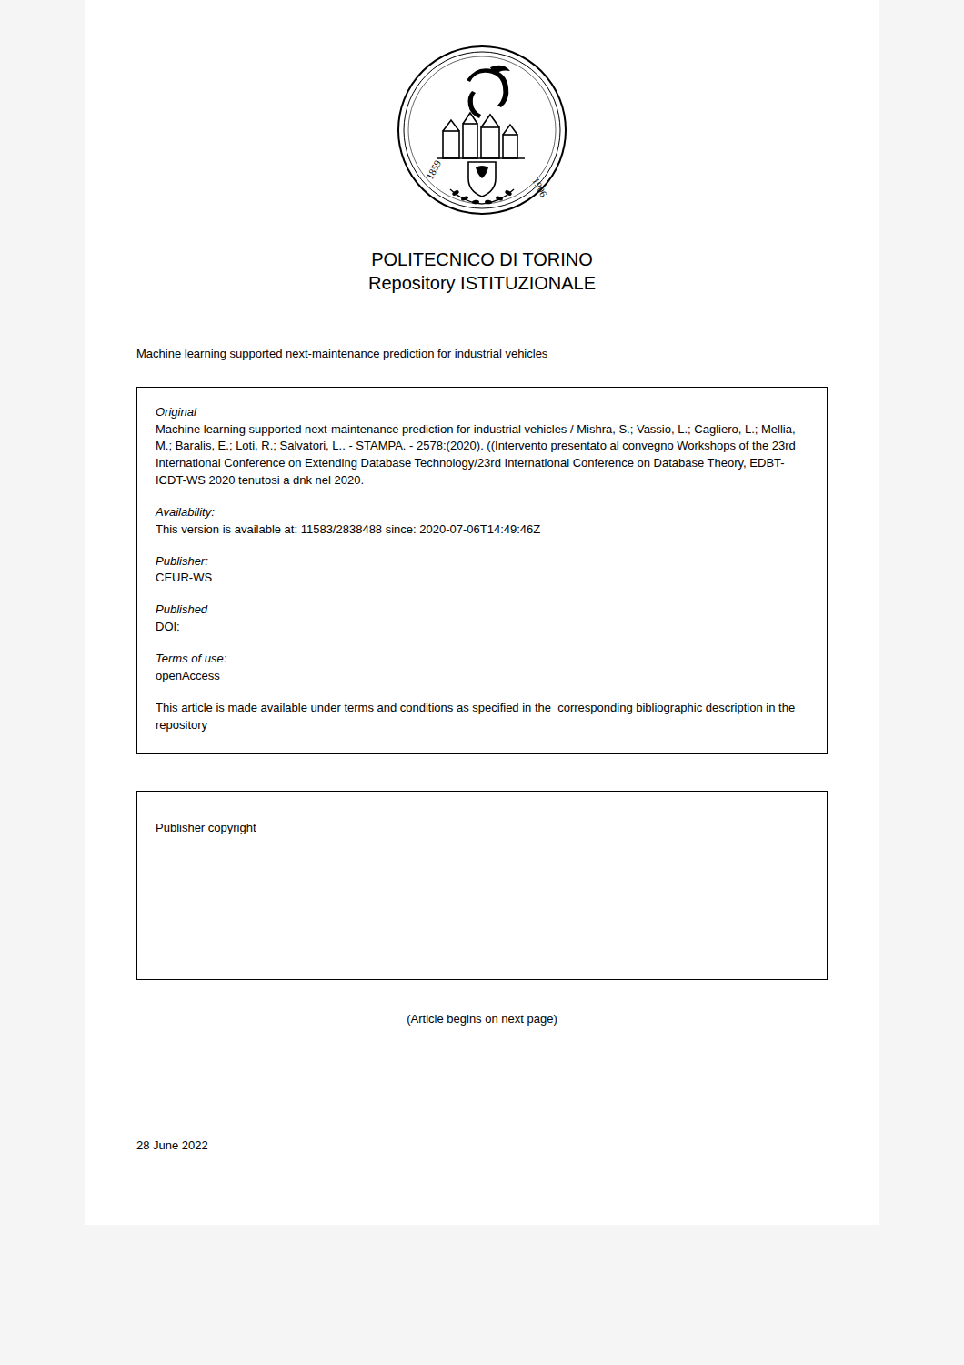1859 1906
POLITECNICO DI TORINORepository ISTITUZIONALE
Machine learning supported next-maintenance prediction for industrial vehicles
Original
Machine learning supported next-maintenance prediction for industrial vehicles / Mishra, S.; Vassio, L.; Cagliero, L.; Mellia, M.; Baralis, E.; Loti, R.; Salvatori, L.. - STAMPA. - 2578:(2020). ((Intervento presentato al convegno Workshops of the 23rd International Conference on Extending Database Technology/23rd International Conference on Database Theory, EDBT-ICDT-WS 2020 tenutosi a dnk nel 2020.
Availability:
This version is available at: 11583/2838488 since: 2020-07-06T14:49:46Z
Publisher:
CEUR-WS
Published
DOI:
Terms of use:
openAccess
This article is made available under terms and conditions as specified in the corresponding bibliographic description in the repository
Publisher copyright
(Article begins on next page)
28 June 2022